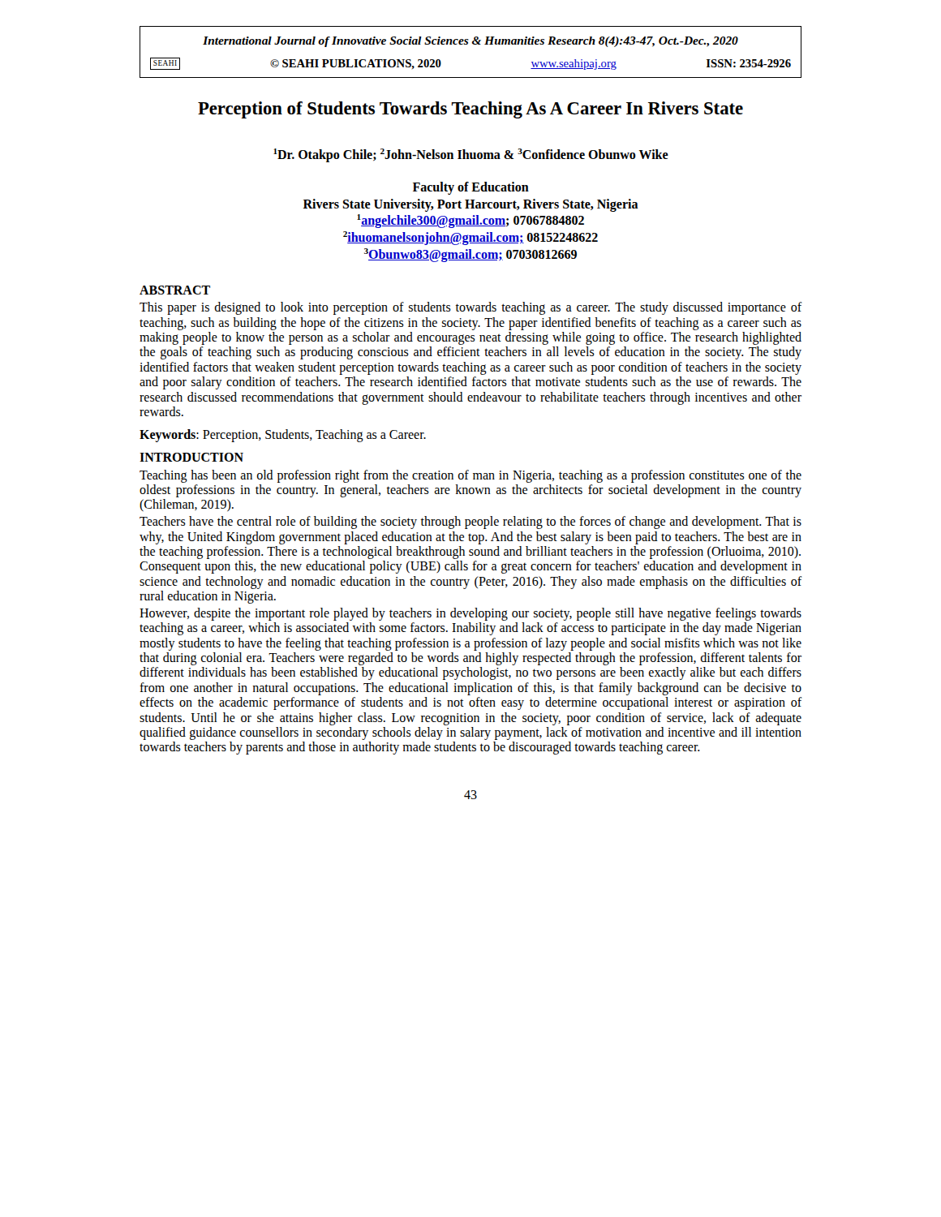International Journal of Innovative Social Sciences & Humanities Research 8(4):43-47, Oct.-Dec., 2020
SEAHI © SEAHI PUBLICATIONS, 2020 www.seahipaj.org ISSN: 2354-2926
Perception of Students Towards Teaching As A Career In Rivers State
1Dr. Otakpo Chile; 2John-Nelson Ihuoma & 3Confidence Obunwo Wike
Faculty of Education
Rivers State University, Port Harcourt, Rivers State, Nigeria
1angelchile300@gmail.com; 07067884802
2ihuomanelsonjohn@gmail.com; 08152248622
3Obunwo83@gmail.com; 07030812669
Abstract
This paper is designed to look into perception of students towards teaching as a career. The study discussed importance of teaching, such as building the hope of the citizens in the society. The paper identified benefits of teaching as a career such as making people to know the person as a scholar and encourages neat dressing while going to office. The research highlighted the goals of teaching such as producing conscious and efficient teachers in all levels of education in the society. The study identified factors that weaken student perception towards teaching as a career such as poor condition of teachers in the society and poor salary condition of teachers. The research identified factors that motivate students such as the use of rewards. The research discussed recommendations that government should endeavour to rehabilitate teachers through incentives and other rewards.
Keywords: Perception, Students, Teaching as a Career.
Introduction
Teaching has been an old profession right from the creation of man in Nigeria, teaching as a profession constitutes one of the oldest professions in the country. In general, teachers are known as the architects for societal development in the country (Chileman, 2019).
Teachers have the central role of building the society through people relating to the forces of change and development. That is why, the United Kingdom government placed education at the top. And the best salary is been paid to teachers. The best are in the teaching profession. There is a technological breakthrough sound and brilliant teachers in the profession (Orluoima, 2010). Consequent upon this, the new educational policy (UBE) calls for a great concern for teachers' education and development in science and technology and nomadic education in the country (Peter, 2016). They also made emphasis on the difficulties of rural education in Nigeria.
However, despite the important role played by teachers in developing our society, people still have negative feelings towards teaching as a career, which is associated with some factors. Inability and lack of access to participate in the day made Nigerian mostly students to have the feeling that teaching profession is a profession of lazy people and social misfits which was not like that during colonial era. Teachers were regarded to be words and highly respected through the profession, different talents for different individuals has been established by educational psychologist, no two persons are been exactly alike but each differs from one another in natural occupations. The educational implication of this, is that family background can be decisive to effects on the academic performance of students and is not often easy to determine occupational interest or aspiration of students. Until he or she attains higher class. Low recognition in the society, poor condition of service, lack of adequate qualified guidance counsellors in secondary schools delay in salary payment, lack of motivation and incentive and ill intention towards teachers by parents and those in authority made students to be discouraged towards teaching career.
43